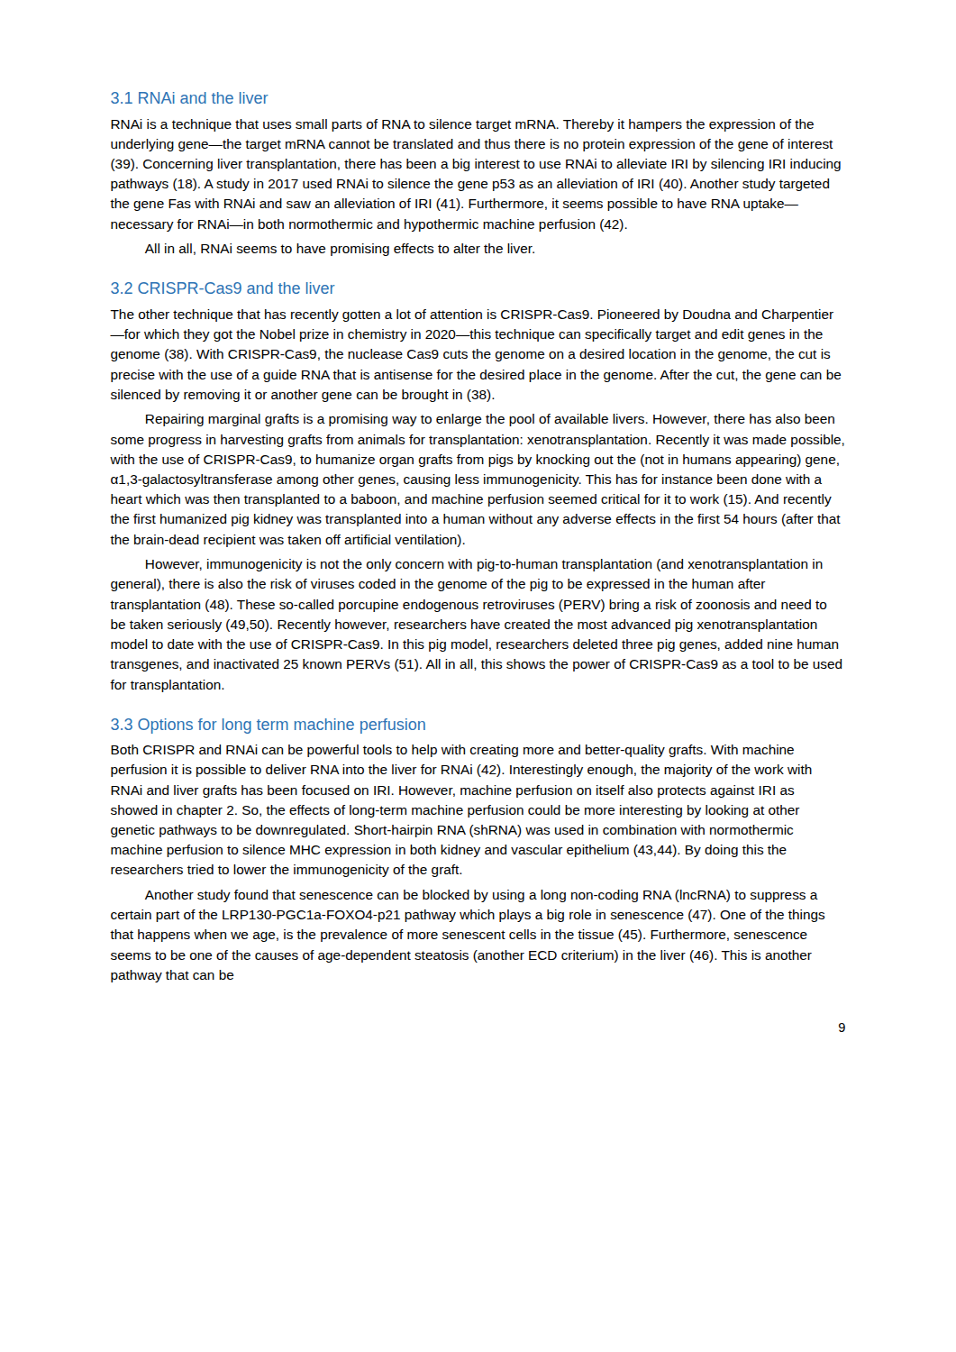3.1 RNAi and the liver
RNAi is a technique that uses small parts of RNA to silence target mRNA. Thereby it hampers the expression of the underlying gene—the target mRNA cannot be translated and thus there is no protein expression of the gene of interest (39). Concerning liver transplantation, there has been a big interest to use RNAi to alleviate IRI by silencing IRI inducing pathways (18). A study in 2017 used RNAi to silence the gene p53 as an alleviation of IRI (40). Another study targeted the gene Fas with RNAi and saw an alleviation of IRI (41). Furthermore, it seems possible to have RNA uptake—necessary for RNAi—in both normothermic and hypothermic machine perfusion (42).
All in all, RNAi seems to have promising effects to alter the liver.
3.2 CRISPR-Cas9 and the liver
The other technique that has recently gotten a lot of attention is CRISPR-Cas9. Pioneered by Doudna and Charpentier—for which they got the Nobel prize in chemistry in 2020—this technique can specifically target and edit genes in the genome (38). With CRISPR-Cas9, the nuclease Cas9 cuts the genome on a desired location in the genome, the cut is precise with the use of a guide RNA that is antisense for the desired place in the genome. After the cut, the gene can be silenced by removing it or another gene can be brought in (38).
Repairing marginal grafts is a promising way to enlarge the pool of available livers. However, there has also been some progress in harvesting grafts from animals for transplantation: xenotransplantation. Recently it was made possible, with the use of CRISPR-Cas9, to humanize organ grafts from pigs by knocking out the (not in humans appearing) gene, α1,3-galactosyltransferase among other genes, causing less immunogenicity. This has for instance been done with a heart which was then transplanted to a baboon, and machine perfusion seemed critical for it to work (15). And recently the first humanized pig kidney was transplanted into a human without any adverse effects in the first 54 hours (after that the brain-dead recipient was taken off artificial ventilation).
However, immunogenicity is not the only concern with pig-to-human transplantation (and xenotransplantation in general), there is also the risk of viruses coded in the genome of the pig to be expressed in the human after transplantation (48). These so-called porcupine endogenous retroviruses (PERV) bring a risk of zoonosis and need to be taken seriously (49,50). Recently however, researchers have created the most advanced pig xenotransplantation model to date with the use of CRISPR-Cas9. In this pig model, researchers deleted three pig genes, added nine human transgenes, and inactivated 25 known PERVs (51). All in all, this shows the power of CRISPR-Cas9 as a tool to be used for transplantation.
3.3 Options for long term machine perfusion
Both CRISPR and RNAi can be powerful tools to help with creating more and better-quality grafts. With machine perfusion it is possible to deliver RNA into the liver for RNAi (42). Interestingly enough, the majority of the work with RNAi and liver grafts has been focused on IRI. However, machine perfusion on itself also protects against IRI as showed in chapter 2. So, the effects of long-term machine perfusion could be more interesting by looking at other genetic pathways to be downregulated. Short-hairpin RNA (shRNA) was used in combination with normothermic machine perfusion to silence MHC expression in both kidney and vascular epithelium (43,44). By doing this the researchers tried to lower the immunogenicity of the graft.
Another study found that senescence can be blocked by using a long non-coding RNA (lncRNA) to suppress a certain part of the LRP130-PGC1a-FOXO4-p21 pathway which plays a big role in senescence (47). One of the things that happens when we age, is the prevalence of more senescent cells in the tissue (45). Furthermore, senescence seems to be one of the causes of age-dependent steatosis (another ECD criterium) in the liver (46). This is another pathway that can be
9